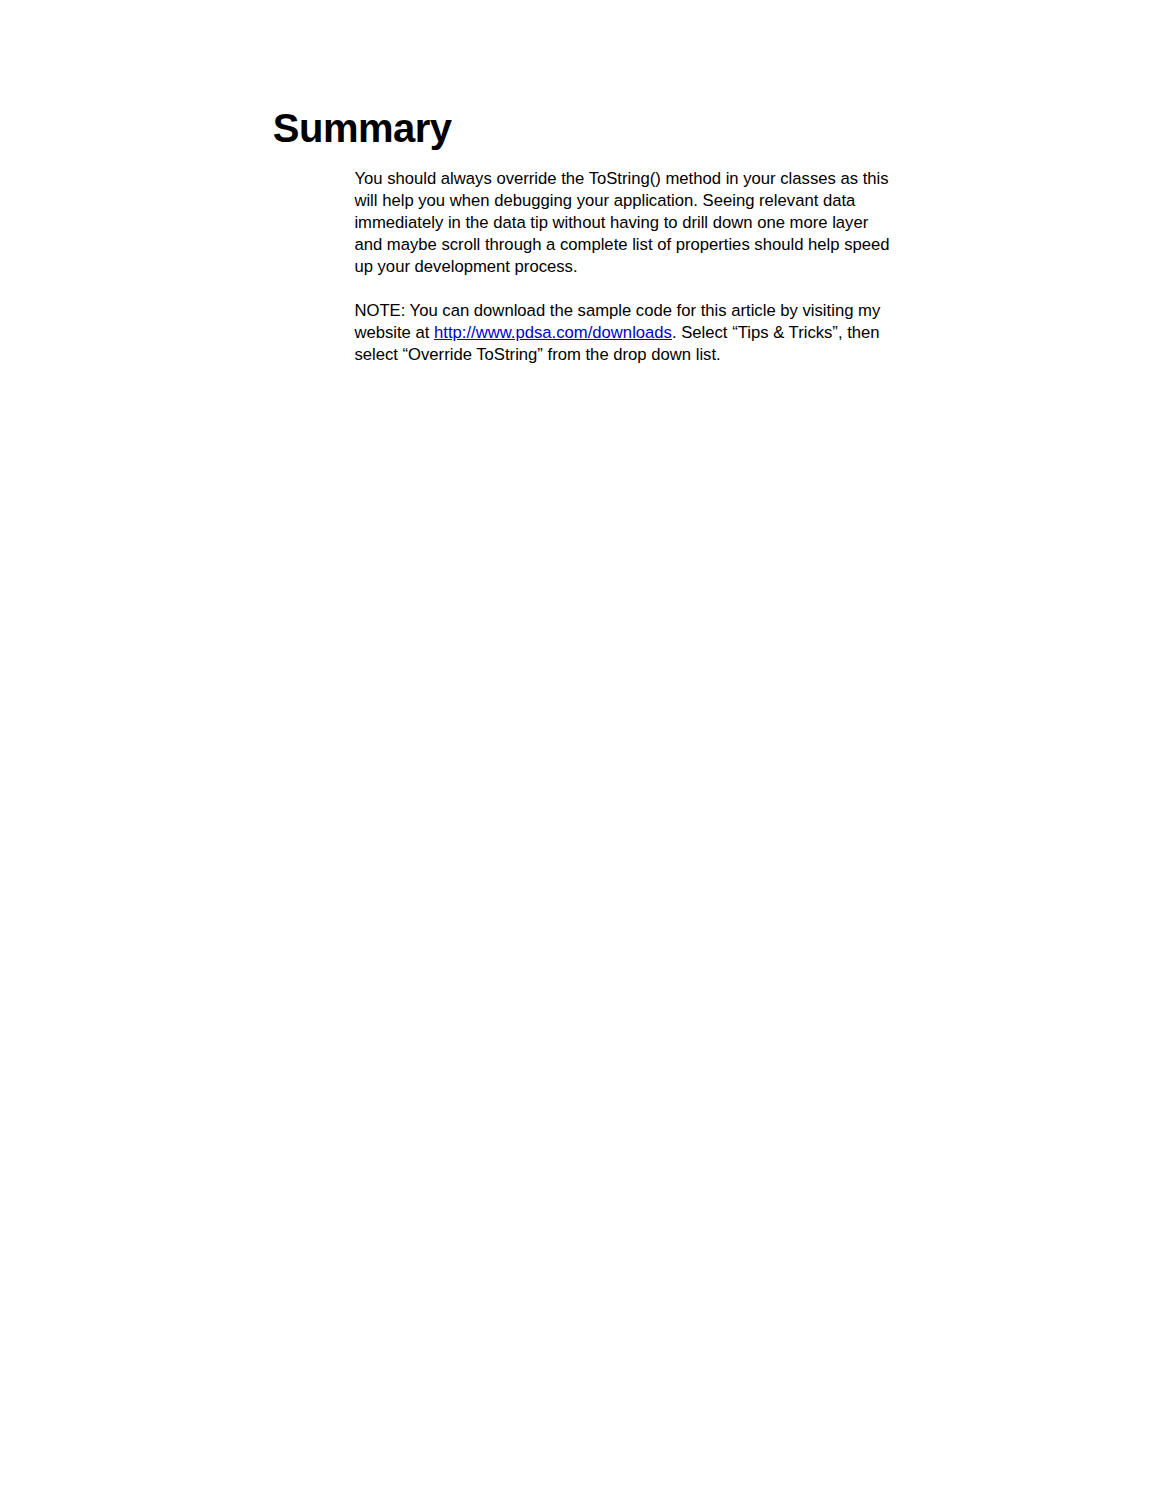Summary
You should always override the ToString() method in your classes as this will help you when debugging your application. Seeing relevant data immediately in the data tip without having to drill down one more layer and maybe scroll through a complete list of properties should help speed up your development process.
NOTE: You can download the sample code for this article by visiting my website at http://www.pdsa.com/downloads. Select “Tips & Tricks”, then select “Override ToString” from the drop down list.